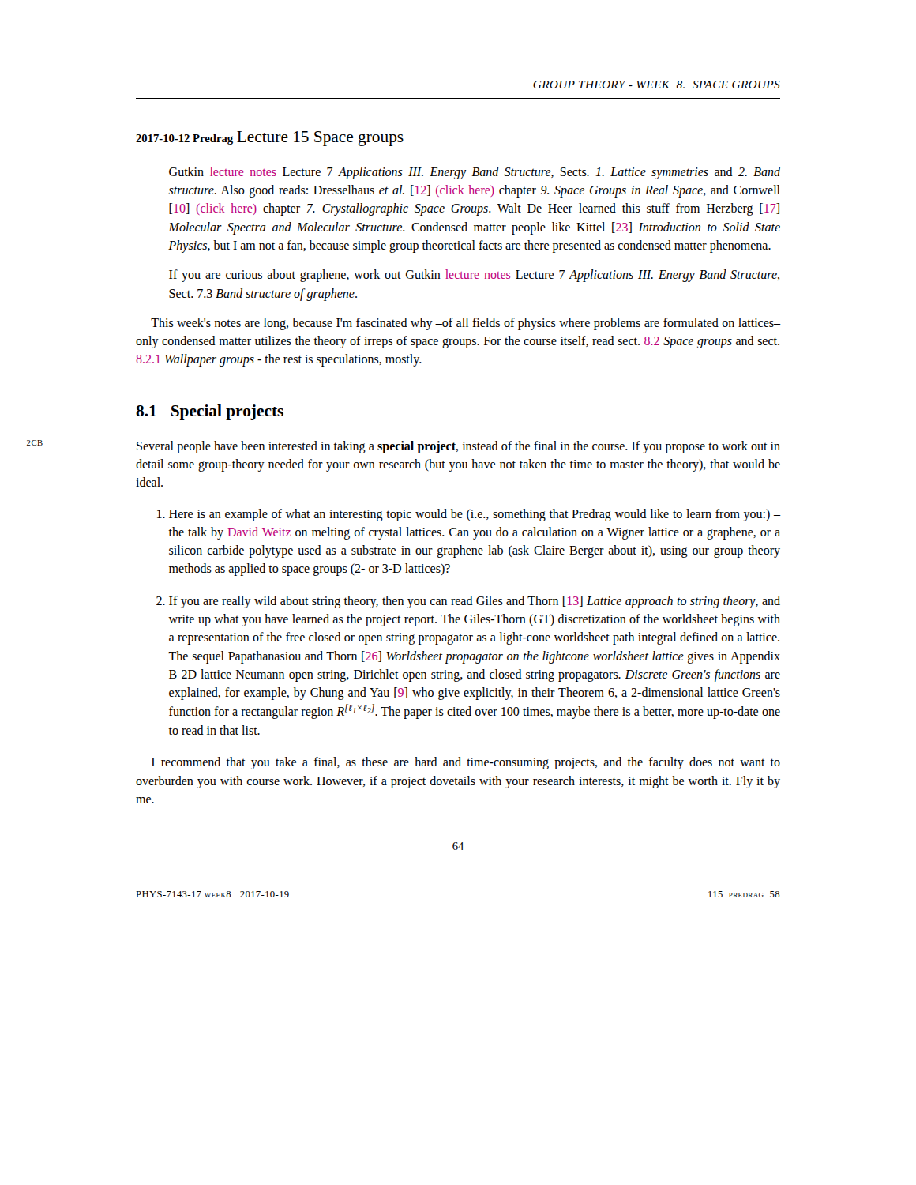GROUP THEORY - WEEK 8. SPACE GROUPS
2017-10-12 Predrag Lecture 15 Space groups
Gutkin lecture notes Lecture 7 Applications III. Energy Band Structure, Sects. 1. Lattice symmetries and 2. Band structure. Also good reads: Dresselhaus et al. [12] (click here) chapter 9. Space Groups in Real Space, and Cornwell [10] (click here) chapter 7. Crystallographic Space Groups. Walt De Heer learned this stuff from Herzberg [17] Molecular Spectra and Molecular Structure. Condensed matter people like Kittel [23] Introduction to Solid State Physics, but I am not a fan, because simple group theoretical facts are there presented as condensed matter phenomena.
If you are curious about graphene, work out Gutkin lecture notes Lecture 7 Applications III. Energy Band Structure, Sect. 7.3 Band structure of graphene.
This week's notes are long, because I'm fascinated why –of all fields of physics where problems are formulated on lattices– only condensed matter utilizes the theory of irreps of space groups. For the course itself, read sect. 8.2 Space groups and sect. 8.2.1 Wallpaper groups - the rest is speculations, mostly.
8.1 Special projects
2CB
Several people have been interested in taking a special project, instead of the final in the course. If you propose to work out in detail some group-theory needed for your own research (but you have not taken the time to master the theory), that would be ideal.
Here is an example of what an interesting topic would be (i.e., something that Predrag would like to learn from you:) – the talk by David Weitz on melting of crystal lattices. Can you do a calculation on a Wigner lattice or a graphene, or a silicon carbide polytype used as a substrate in our graphene lab (ask Claire Berger about it), using our group theory methods as applied to space groups (2- or 3-D lattices)?
If you are really wild about string theory, then you can read Giles and Thorn [13] Lattice approach to string theory, and write up what you have learned as the project report. The Giles-Thorn (GT) discretization of the worldsheet begins with a representation of the free closed or open string propagator as a light-cone worldsheet path integral defined on a lattice. The sequel Papathanasiou and Thorn [26] Worldsheet propagator on the lightcone worldsheet lattice gives in Appendix B 2D lattice Neumann open string, Dirichlet open string, and closed string propagators. Discrete Green's functions are explained, for example, by Chung and Yau [9] who give explicitly, in their Theorem 6, a 2-dimensional lattice Green's function for a rectangular region R[ℓ1×ℓ2]. The paper is cited over 100 times, maybe there is a better, more up-to-date one to read in that list.
I recommend that you take a final, as these are hard and time-consuming projects, and the faculty does not want to overburden you with course work. However, if a project dovetails with your research interests, it might be worth it. Fly it by me.
64
PHYS-7143-17 week8 2017-10-19 115 predrag 58